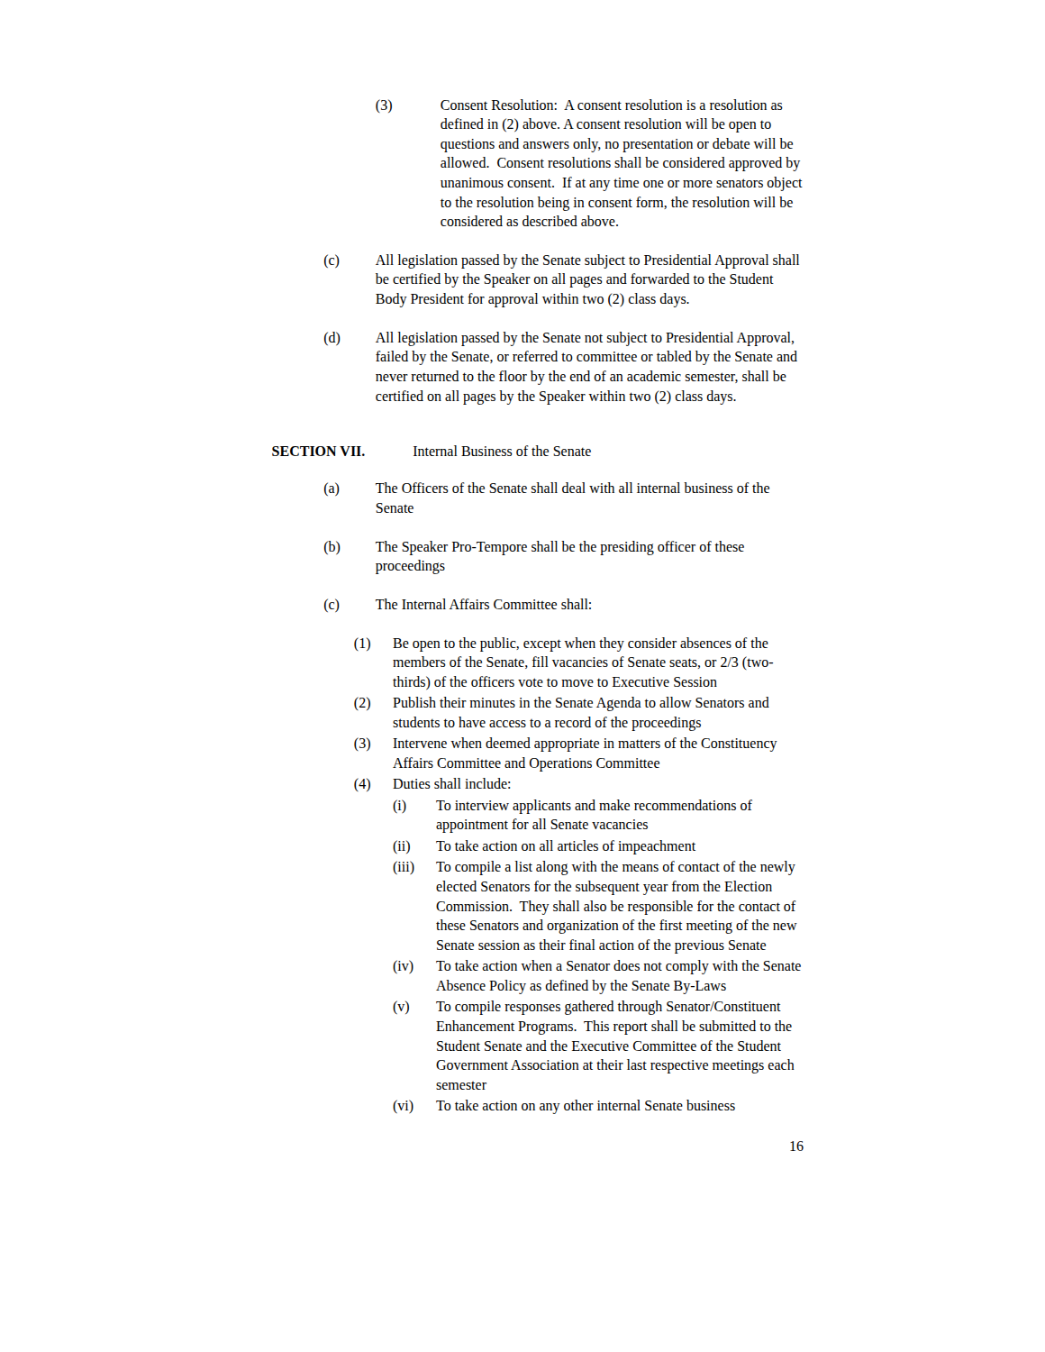(3) Consent Resolution: A consent resolution is a resolution as defined in (2) above. A consent resolution will be open to questions and answers only, no presentation or debate will be allowed. Consent resolutions shall be considered approved by unanimous consent. If at any time one or more senators object to the resolution being in consent form, the resolution will be considered as described above.
(c) All legislation passed by the Senate subject to Presidential Approval shall be certified by the Speaker on all pages and forwarded to the Student Body President for approval within two (2) class days.
(d) All legislation passed by the Senate not subject to Presidential Approval, failed by the Senate, or referred to committee or tabled by the Senate and never returned to the floor by the end of an academic semester, shall be certified on all pages by the Speaker within two (2) class days.
SECTION VII. Internal Business of the Senate
(a) The Officers of the Senate shall deal with all internal business of the Senate
(b) The Speaker Pro-Tempore shall be the presiding officer of these proceedings
(c) The Internal Affairs Committee shall:
(1) Be open to the public, except when they consider absences of the members of the Senate, fill vacancies of Senate seats, or 2/3 (two-thirds) of the officers vote to move to Executive Session
(2) Publish their minutes in the Senate Agenda to allow Senators and students to have access to a record of the proceedings
(3) Intervene when deemed appropriate in matters of the Constituency Affairs Committee and Operations Committee
(4) Duties shall include:
(i) To interview applicants and make recommendations of appointment for all Senate vacancies
(ii) To take action on all articles of impeachment
(iii) To compile a list along with the means of contact of the newly elected Senators for the subsequent year from the Election Commission. They shall also be responsible for the contact of these Senators and organization of the first meeting of the new Senate session as their final action of the previous Senate
(iv) To take action when a Senator does not comply with the Senate Absence Policy as defined by the Senate By-Laws
(v) To compile responses gathered through Senator/Constituent Enhancement Programs. This report shall be submitted to the Student Senate and the Executive Committee of the Student Government Association at their last respective meetings each semester
(vi) To take action on any other internal Senate business
16